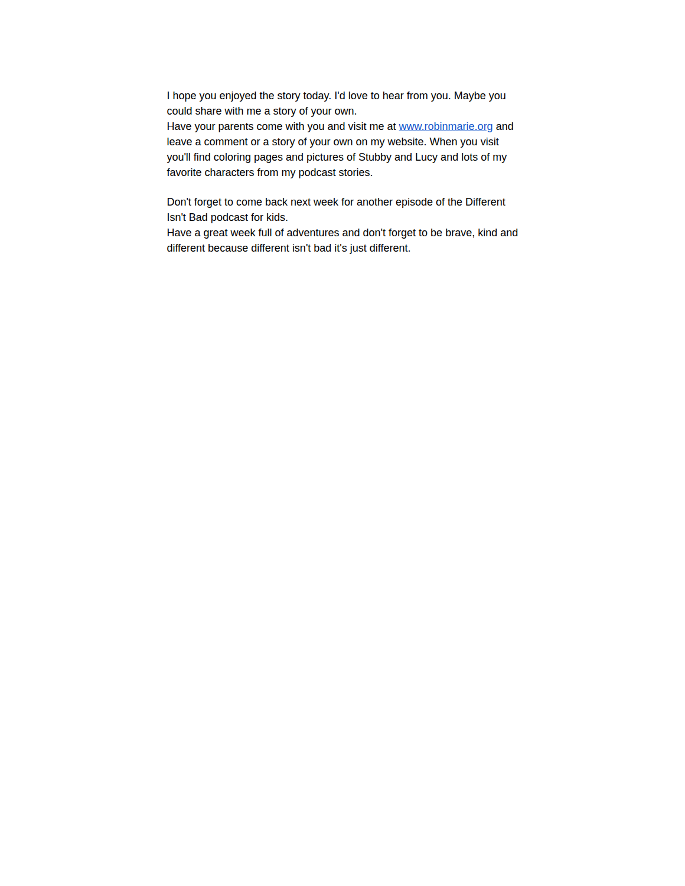I hope you enjoyed the story today. I'd love to hear from you. Maybe you could share with me a story of your own.
Have your parents come with you and visit me at www.robinmarie.org and leave a comment or a story of your own on my website. When you visit you'll find coloring pages and pictures of Stubby and Lucy and lots of my favorite characters from my podcast stories.
Don't forget to come back next week for another episode of the Different Isn't Bad podcast for kids.
Have a great week full of adventures and don't forget to be brave, kind and different because different isn't bad it's just different.